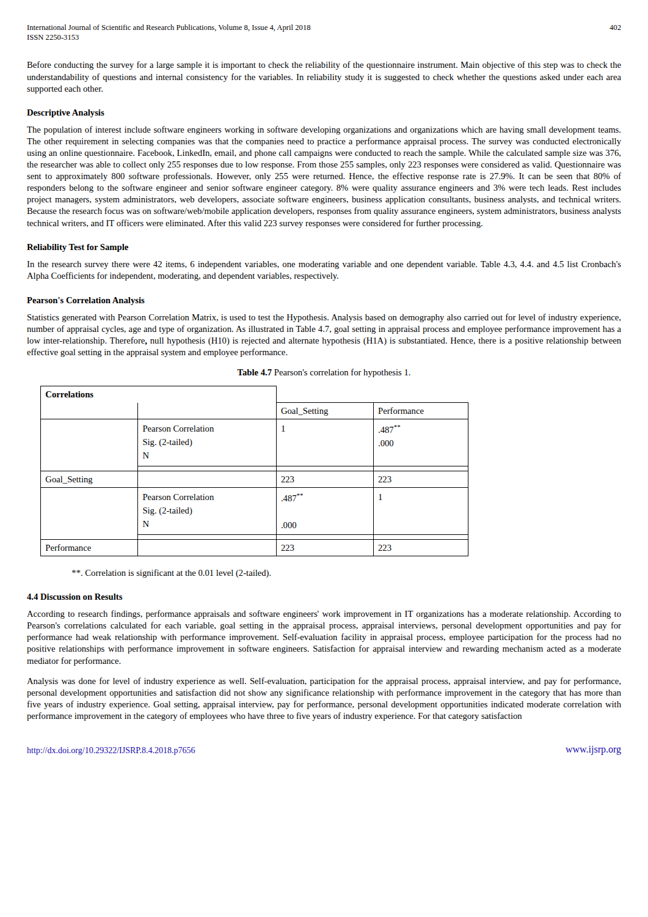International Journal of Scientific and Research Publications, Volume 8, Issue 4, April 2018
ISSN 2250-3153
402
Before conducting the survey for a large sample it is important to check the reliability of the questionnaire instrument. Main objective of this step was to check the understandability of questions and internal consistency for the variables. In reliability study it is suggested to check whether the questions asked under each area supported each other.
Descriptive Analysis
The population of interest include software engineers working in software developing organizations and organizations which are having small development teams. The other requirement in selecting companies was that the companies need to practice a performance appraisal process. The survey was conducted electronically using an online questionnaire. Facebook, LinkedIn, email, and phone call campaigns were conducted to reach the sample. While the calculated sample size was 376, the researcher was able to collect only 255 responses due to low response. From those 255 samples, only 223 responses were considered as valid. Questionnaire was sent to approximately 800 software professionals. However, only 255 were returned. Hence, the effective response rate is 27.9%. It can be seen that 80% of responders belong to the software engineer and senior software engineer category. 8% were quality assurance engineers and 3% were tech leads. Rest includes project managers, system administrators, web developers, associate software engineers, business application consultants, business analysts, and technical writers. Because the research focus was on software/web/mobile application developers, responses from quality assurance engineers, system administrators, business analysts technical writers, and IT officers were eliminated. After this valid 223 survey responses were considered for further processing.
Reliability Test for Sample
In the research survey there were 42 items, 6 independent variables, one moderating variable and one dependent variable. Table 4.3, 4.4. and 4.5 list Cronbach's Alpha Coefficients for independent, moderating, and dependent variables, respectively.
Pearson's Correlation Analysis
Statistics generated with Pearson Correlation Matrix, is used to test the Hypothesis. Analysis based on demography also carried out for level of industry experience, number of appraisal cycles, age and type of organization. As illustrated in Table 4.7, goal setting in appraisal process and employee performance improvement has a low inter-relationship. Therefore, null hypothesis (H10) is rejected and alternate hypothesis (H1A) is substantiated. Hence, there is a positive relationship between effective goal setting in the appraisal system and employee performance.
Table 4.7 Pearson's correlation for hypothesis 1.
| Correlations | | |
| | | Goal_Setting | Performance |
| | Pearson Correlation Sig. (2-tailed) N | 1 | .487 ** .000 |
| Goal_Setting | | 223 | 223 |
| | Pearson Correlation Sig. (2-tailed) N | .487 ** .000 | 1 |
| Performance | | 223 | 223 |
**. Correlation is significant at the 0.01 level (2-tailed).
4.4 Discussion on Results
According to research findings, performance appraisals and software engineers' work improvement in IT organizations has a moderate relationship. According to Pearson's correlations calculated for each variable, goal setting in the appraisal process, appraisal interviews, personal development opportunities and pay for performance had weak relationship with performance improvement. Self-evaluation facility in appraisal process, employee participation for the process had no positive relationships with performance improvement in software engineers. Satisfaction for appraisal interview and rewarding mechanism acted as a moderate mediator for performance.
Analysis was done for level of industry experience as well. Self-evaluation, participation for the appraisal process, appraisal interview, and pay for performance, personal development opportunities and satisfaction did not show any significance relationship with performance improvement in the category that has more than five years of industry experience. Goal setting, appraisal interview, pay for performance, personal development opportunities indicated moderate correlation with performance improvement in the category of employees who have three to five years of industry experience. For that category satisfaction
http://dx.doi.org/10.29322/IJSRP.8.4.2018.p7656 www.ijsrp.org